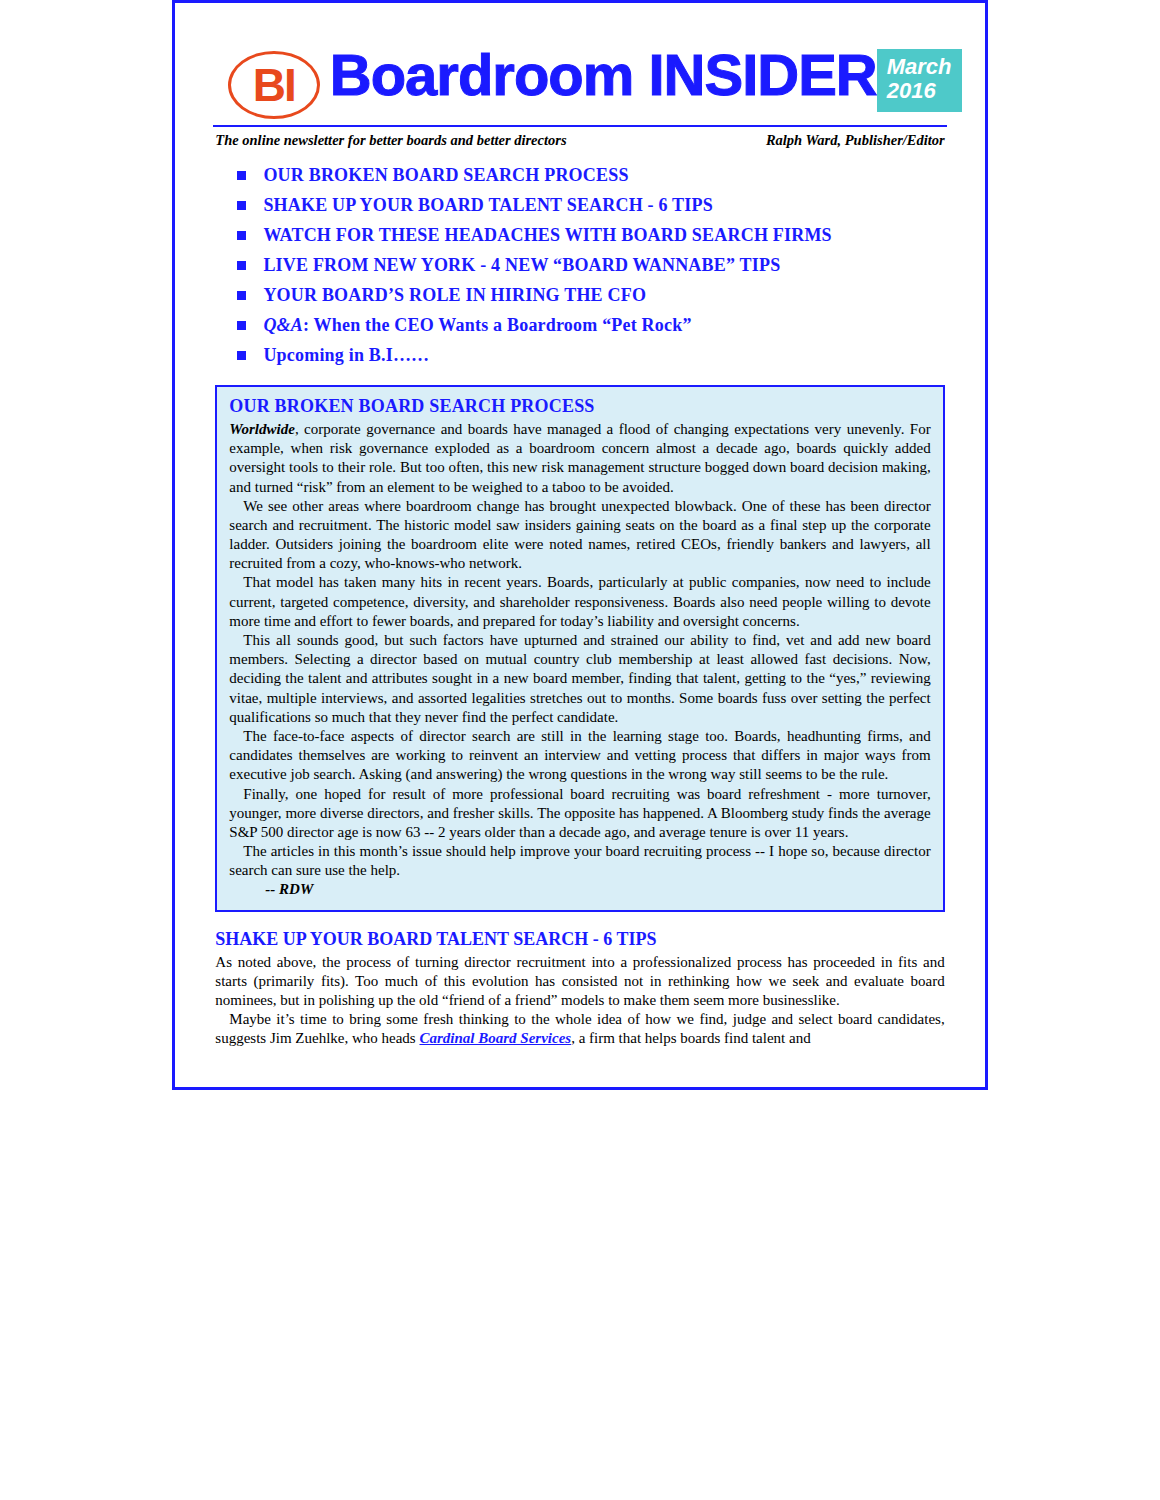BI
Boardroom INSIDER
March
2016
The online newsletter for better boards and better directors Ralph Ward, Publisher/Editor
OUR BROKEN BOARD SEARCH PROCESS
SHAKE UP YOUR BOARD TALENT SEARCH - 6 TIPS
WATCH FOR THESE HEADACHES WITH BOARD SEARCH FIRMS
LIVE FROM NEW YORK - 4 NEW “BOARD WANNABE” TIPS
YOUR BOARD’S ROLE IN HIRING THE CFO
Q&A: When the CEO Wants a Boardroom “Pet Rock”
Upcoming in B.I……
OUR BROKEN BOARD SEARCH PROCESS
Worldwide, corporate governance and boards have managed a flood of changing expectations very unevenly. For example, when risk governance exploded as a boardroom concern almost a decade ago, boards quickly added oversight tools to their role. But too often, this new risk management structure bogged down board decision making, and turned “risk” from an element to be weighed to a taboo to be avoided.
We see other areas where boardroom change has brought unexpected blowback. One of these has been director search and recruitment. The historic model saw insiders gaining seats on the board as a final step up the corporate ladder. Outsiders joining the boardroom elite were noted names, retired CEOs, friendly bankers and lawyers, all recruited from a cozy, who-knows-who network.
That model has taken many hits in recent years. Boards, particularly at public companies, now need to include current, targeted competence, diversity, and shareholder responsiveness. Boards also need people willing to devote more time and effort to fewer boards, and prepared for today’s liability and oversight concerns.
This all sounds good, but such factors have upturned and strained our ability to find, vet and add new board members. Selecting a director based on mutual country club membership at least allowed fast decisions. Now, deciding the talent and attributes sought in a new board member, finding that talent, getting to the “yes,” reviewing vitae, multiple interviews, and assorted legalities stretches out to months. Some boards fuss over setting the perfect qualifications so much that they never find the perfect candidate.
The face-to-face aspects of director search are still in the learning stage too. Boards, headhunting firms, and candidates themselves are working to reinvent an interview and vetting process that differs in major ways from executive job search. Asking (and answering) the wrong questions in the wrong way still seems to be the rule.
Finally, one hoped for result of more professional board recruiting was board refreshment - more turnover, younger, more diverse directors, and fresher skills. The opposite has happened. A Bloomberg study finds the average S&P 500 director age is now 63 -- 2 years older than a decade ago, and average tenure is over 11 years.
The articles in this month’s issue should help improve your board recruiting process -- I hope so, because director search can sure use the help.
-- RDW
SHAKE UP YOUR BOARD TALENT SEARCH - 6 TIPS
As noted above, the process of turning director recruitment into a professionalized process has proceeded in fits and starts (primarily fits). Too much of this evolution has consisted not in rethinking how we seek and evaluate board nominees, but in polishing up the old “friend of a friend” models to make them seem more businesslike.
Maybe it’s time to bring some fresh thinking to the whole idea of how we find, judge and select board candidates, suggests Jim Zuehlke, who heads Cardinal Board Services, a firm that helps boards find talent and